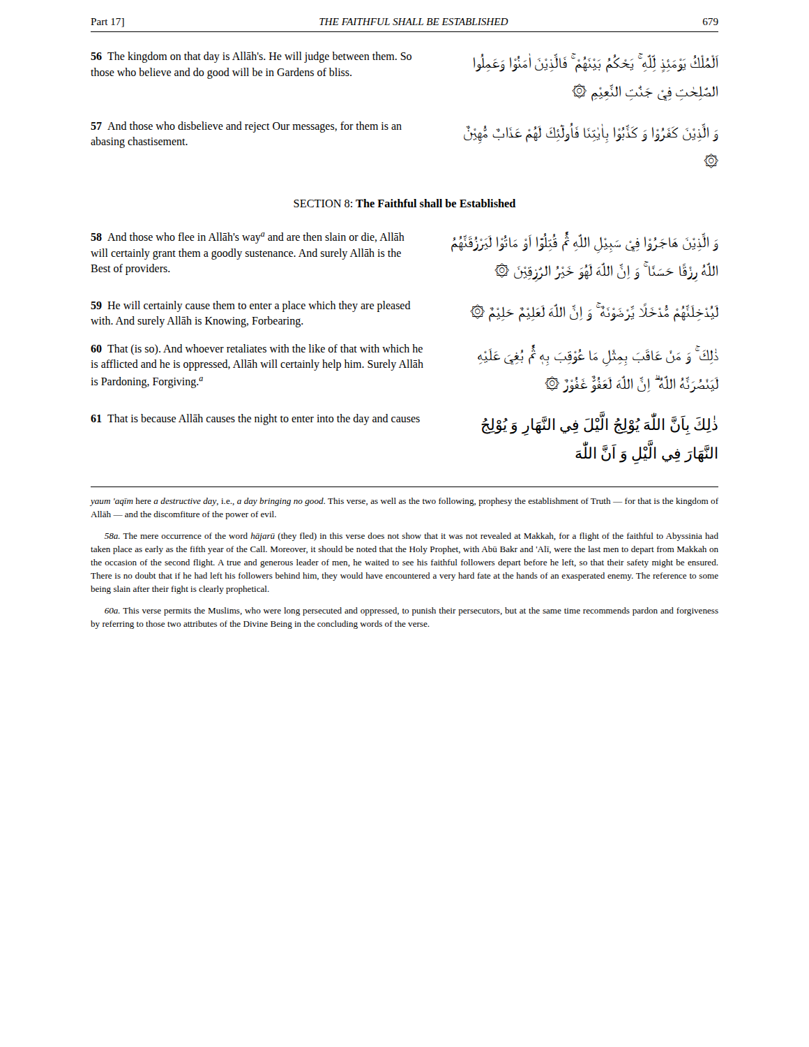Part 17] THE FAITHFUL SHALL BE ESTABLISHED 679
56 The kingdom on that day is Allāh's. He will judge between them. So those who believe and do good will be in Gardens of bliss.
اَلْمُلْكُ يَوْمَئِذٍ لِّلّٰهِ ۚ يَحْكُمُ بَيْنَهُمْ ۚ فَالَّذِيْنَ اٰمَنُوْا وَعَمِلُوا الصّٰلِحٰتِ فِيْ جَنّٰتِ النَّعِيْمِ ۞
57 And those who disbelieve and reject Our messages, for them is an abasing chastisement.
وَ الَّذِيْنَ كَفَرُوْا وَ كَذَّبُوْا بِاٰيٰتِنَا فَاُولٰٓئِكَ لَهُمْ عَذَابٌ مُّهِيْنٌ ۞
SECTION 8: The Faithful shall be Established
58 And those who flee in Allāh's waya and are then slain or die, Allāh will certainly grant them a goodly sustenance. And surely Allāh is the Best of providers.
وَ الَّذِيْنَ هَاجَرُوْا فِيْ سَبِيْلِ اللّٰهِ ثُمَّ قُتِلُوْٓا اَوْ مَاتُوْا لَيَرْزُقَنَّهُمُ اللّٰهُ رِزْقًا حَسَنًا ۚ وَ اِنَّ اللّٰهَ لَهُوَ خَيْرُ الرّٰزِقِيْنَ ۞
59 He will certainly cause them to enter a place which they are pleased with. And surely Allāh is Knowing, Forbearing.
لَيُدْخِلَنَّهُمْ مُّدْخَلًا يَّرْضَوْنَهٌ ۚ وَ اِنَّ اللّٰهَ لَعَلِيْمٌ حَلِيْمٌ ۞
60 That (is so). And whoever retaliates with the like of that with which he is afflicted and he is oppressed, Allāh will certainly help him. Surely Allāh is Pardoning, Forgiving.a
ذٰلِكَ ۚ وَ مَنْ عَاقَبَ بِمِثْلِ مَا عُوْقِبَ بِهٖ ثُمَّ بُغِيَ عَلَيْهِ لَيَنْصُرَنَّهُ اللّٰهُ ۗ اِنَّ اللّٰهَ لَعَفُوٌّ غَفُوْرٌ ۞
61 That is because Allāh causes the night to enter into the day and causes
ذٰلِكَ بِاَنَّ اللّٰهَ يُوْلِجُ الَّيْلَ فِي النَّهَارِ وَ يُوْلِجُ النَّهَارَ فِي الَّيْلِ وَ اَنَّ اللّٰهَ
yaum 'aqīm here a destructive day, i.e., a day bringing no good. This verse, as well as the two following, prophesy the establishment of Truth — for that is the kingdom of Allāh — and the discomfiture of the power of evil.
58a. The mere occurrence of the word hājarū (they fled) in this verse does not show that it was not revealed at Makkah, for a flight of the faithful to Abyssinia had taken place as early as the fifth year of the Call. Moreover, it should be noted that the Holy Prophet, with Abū Bakr and 'Alī, were the last men to depart from Makkah on the occasion of the second flight. A true and generous leader of men, he waited to see his faithful followers depart before he left, so that their safety might be ensured. There is no doubt that if he had left his followers behind him, they would have encountered a very hard fate at the hands of an exasperated enemy. The reference to some being slain after their fight is clearly prophetical.
60a. This verse permits the Muslims, who were long persecuted and oppressed, to punish their persecutors, but at the same time recommends pardon and forgiveness by referring to those two attributes of the Divine Being in the concluding words of the verse.